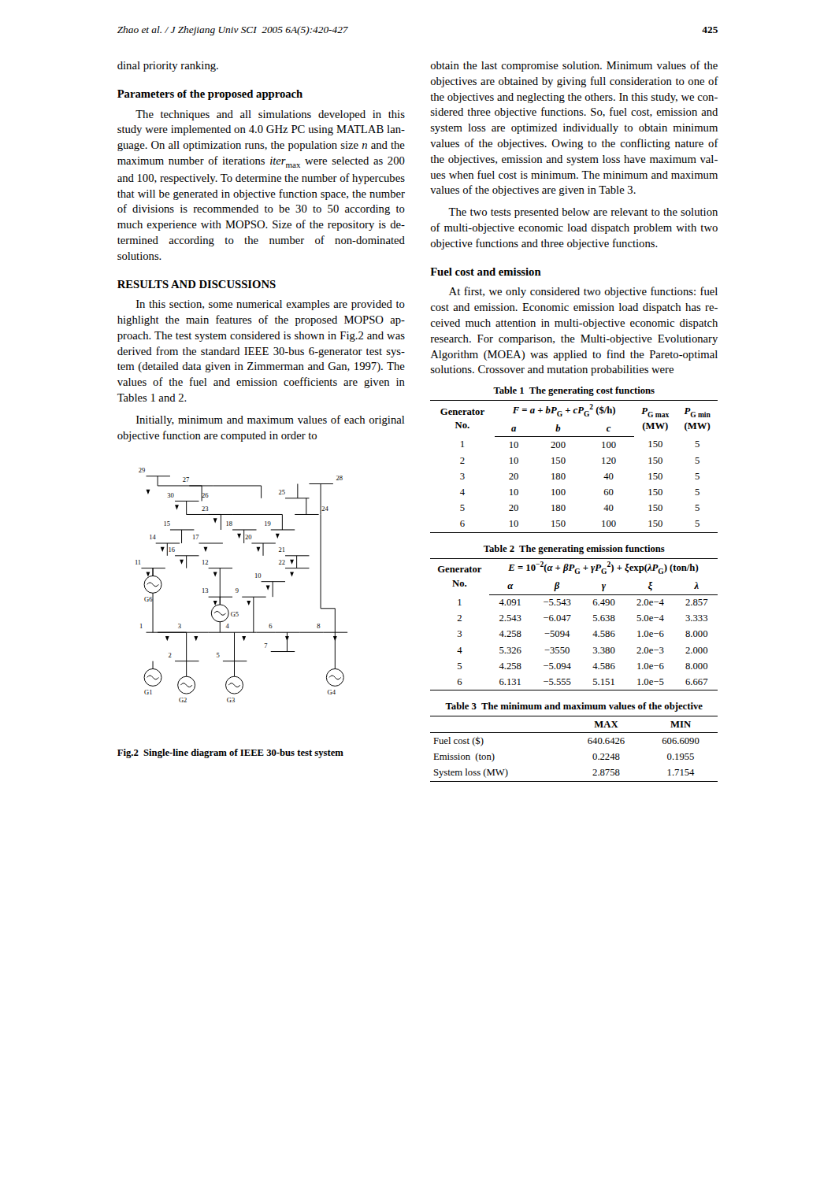Zhao et al. / J Zhejiang Univ SCI 2005 6A(5):420-427 425
dinal priority ranking.
Parameters of the proposed approach
The techniques and all simulations developed in this study were implemented on 4.0 GHz PC using MATLAB language. On all optimization runs, the population size n and the maximum number of iterations iter max were selected as 200 and 100, respectively. To determine the number of hypercubes that will be generated in objective function space, the number of divisions is recommended to be 30 to 50 according to much experience with MOPSO. Size of the repository is determined according to the number of non-dominated solutions.
RESULTS AND DISCUSSIONS
In this section, some numerical examples are provided to highlight the main features of the proposed MOPSO approach. The test system considered is shown in Fig.2 and was derived from the standard IEEE 30-bus 6-generator test system (detailed data given in Zimmerman and Gan, 1997). The values of the fuel and emission coefficients are given in Tables 1 and 2.
Initially, minimum and maximum values of each original objective function are computed in order to
G1 G2 G3 G4 G5 G6 29 27 28 25 30 26 23 24 15 18 19 14 17 20 16 21 11 12 22 10 13 9 1 3 4 6 8 2 5 7
Fig.2 Single-line diagram of IEEE 30-bus test system
obtain the last compromise solution. Minimum values of the objectives are obtained by giving full consideration to one of the objectives and neglecting the others. In this study, we considered three objective functions. So, fuel cost, emission and system loss are optimized individually to obtain minimum values of the objectives. Owing to the conflicting nature of the objectives, emission and system loss have maximum values when fuel cost is minimum. The minimum and maximum values of the objectives are given in Table 3.
The two tests presented below are relevant to the solution of multi-objective economic load dispatch problem with two objective functions and three objective functions.
Fuel cost and emission
At first, we only considered two objective functions: fuel cost and emission. Economic emission load dispatch has received much attention in multi-objective economic dispatch research. For comparison, the Multi-objective Evolutionary Algorithm (MOEA) was applied to find the Pareto-optimal solutions. Crossover and mutation probabilities were
Table 1 The generating cost functions
| Generator No. | F = a + bP G + cP G 2 ($/h) | P G max (MW) | P G min (MW) |
| --- | --- | --- | --- |
| a | b | c |
| 1 | 10 | 200 | 100 | 150 | 5 |
| 2 | 10 | 150 | 120 | 150 | 5 |
| 3 | 20 | 180 | 40 | 150 | 5 |
| 4 | 10 | 100 | 60 | 150 | 5 |
| 5 | 20 | 180 | 40 | 150 | 5 |
| 6 | 10 | 150 | 100 | 150 | 5 |
Table 2 The generating emission functions
| Generator No. | E = 10 −2 ( α + βP G + γP G 2 ) + ξ exp( λP G ) (ton/h) |
| --- | --- |
| α | β | γ | ξ | λ |
| 1 | 4.091 | −5.543 | 6.490 | 2.0e−4 | 2.857 |
| 2 | 2.543 | −6.047 | 5.638 | 5.0e−4 | 3.333 |
| 3 | 4.258 | −5094 | 4.586 | 1.0e−6 | 8.000 |
| 4 | 5.326 | −3550 | 3.380 | 2.0e−3 | 2.000 |
| 5 | 4.258 | −5.094 | 4.586 | 1.0e−6 | 8.000 |
| 6 | 6.131 | −5.555 | 5.151 | 1.0e−5 | 6.667 |
Table 3 The minimum and maximum values of the objective
| | MAX | MIN |
| --- | --- | --- |
| Fuel cost ($) | 640.6426 | 606.6090 |
| Emission (ton) | 0.2248 | 0.1955 |
| System loss (MW) | 2.8758 | 1.7154 |